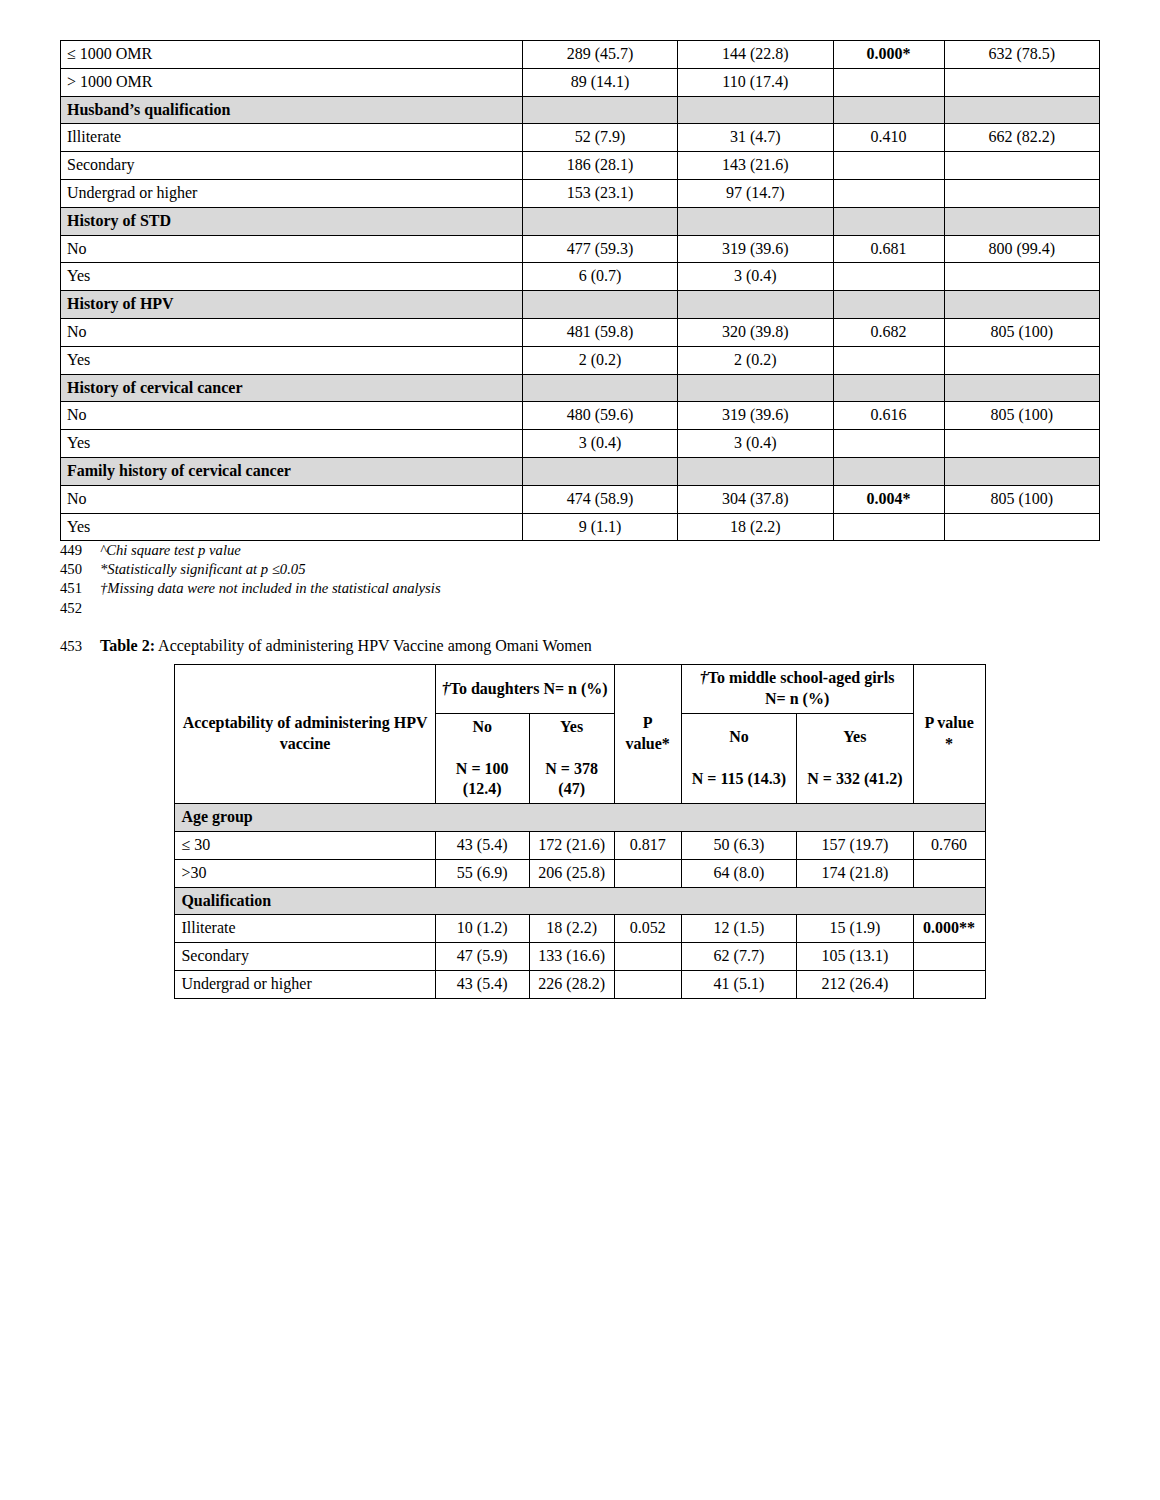| ≤ 1000 OMR | 289 (45.7) | 144 (22.8) | 0.000* | 632 (78.5) |
| > 1000 OMR | 89 (14.1) | 110 (17.4) | | |
| Husband’s qualification | | | | |
| Illiterate | 52 (7.9) | 31 (4.7) | 0.410 | 662 (82.2) |
| Secondary | 186 (28.1) | 143 (21.6) | | |
| Undergrad or higher | 153 (23.1) | 97 (14.7) | | |
| History of STD | | | | |
| No | 477 (59.3) | 319 (39.6) | 0.681 | 800 (99.4) |
| Yes | 6 (0.7) | 3 (0.4) | | |
| History of HPV | | | | |
| No | 481 (59.8) | 320 (39.8) | 0.682 | 805 (100) |
| Yes | 2 (0.2) | 2 (0.2) | | |
| History of cervical cancer | | | | |
| No | 480 (59.6) | 319 (39.6) | 0.616 | 805 (100) |
| Yes | 3 (0.4) | 3 (0.4) | | |
| Family history of cervical cancer | | | | |
| No | 474 (58.9) | 304 (37.8) | 0.004* | 805 (100) |
| Yes | 9 (1.1) | 18 (2.2) | | |
449^Chi square test p value
450*Statistically significant at p ≤0.05
451†Missing data were not included in the statistical analysis
452
453 Table 2: Acceptability of administering HPV Vaccine among Omani Women
| Acceptability of administering HPV vaccine | † To daughters N= n (%) | P value* | † To middle school-aged girls N= n (%) | P value * |
| --- | --- | --- | --- | --- |
| No N = 100 (12.4) | Yes N = 378 (47) | No N = 115 (14.3) | Yes N = 332 (41.2) |
| Age group |
| ≤ 30 | 43 (5.4) | 172 (21.6) | 0.817 | 50 (6.3) | 157 (19.7) | 0.760 |
| >30 | 55 (6.9) | 206 (25.8) | | 64 (8.0) | 174 (21.8) | |
| Qualification |
| Illiterate | 10 (1.2) | 18 (2.2) | 0.052 | 12 (1.5) | 15 (1.9) | 0.000** |
| Secondary | 47 (5.9) | 133 (16.6) | | 62 (7.7) | 105 (13.1) | |
| Undergrad or higher | 43 (5.4) | 226 (28.2) | | 41 (5.1) | 212 (26.4) | |